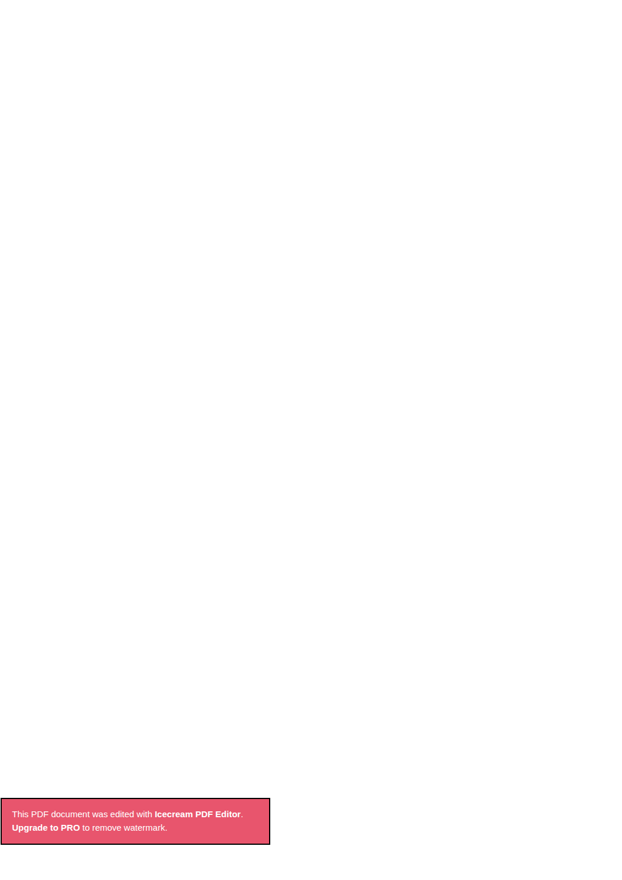This PDF document was edited with Icecream PDF Editor.
Upgrade to PRO to remove watermark.